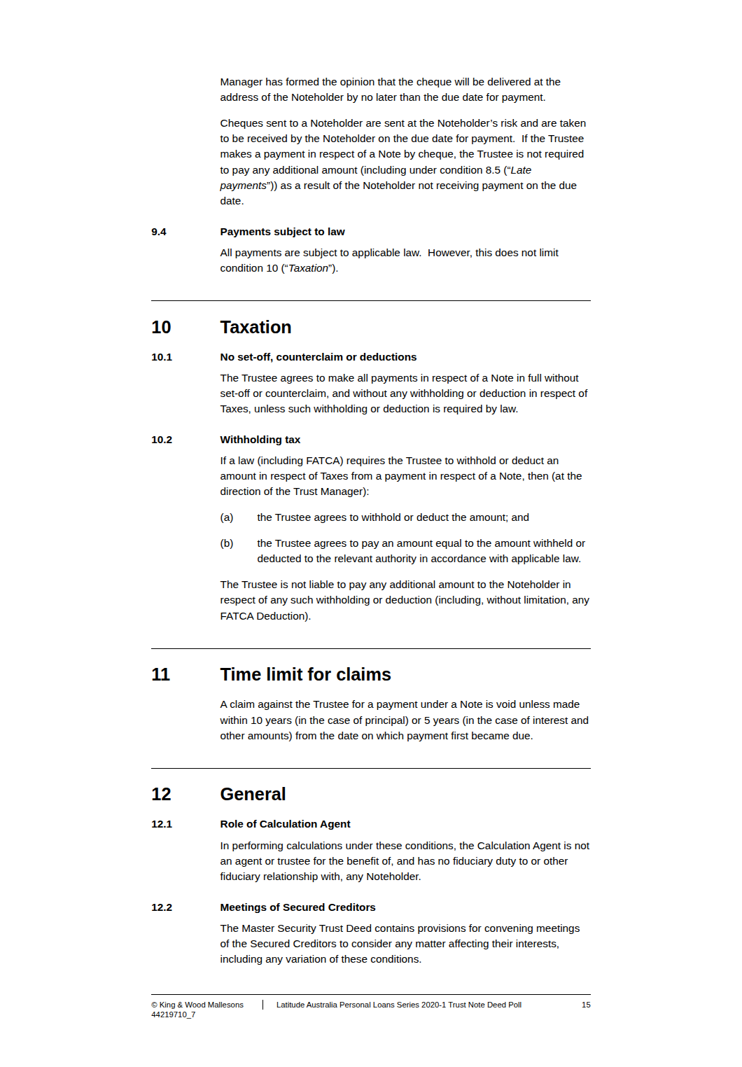Manager has formed the opinion that the cheque will be delivered at the address of the Noteholder by no later than the due date for payment.
Cheques sent to a Noteholder are sent at the Noteholder’s risk and are taken to be received by the Noteholder on the due date for payment. If the Trustee makes a payment in respect of a Note by cheque, the Trustee is not required to pay any additional amount (including under condition 8.5 (“Late payments”)) as a result of the Noteholder not receiving payment on the due date.
9.4
Payments subject to law
All payments are subject to applicable law. However, this does not limit condition 10 (“Taxation”).
10
Taxation
10.1
No set-off, counterclaim or deductions
The Trustee agrees to make all payments in respect of a Note in full without set-off or counterclaim, and without any withholding or deduction in respect of Taxes, unless such withholding or deduction is required by law.
10.2
Withholding tax
If a law (including FATCA) requires the Trustee to withhold or deduct an amount in respect of Taxes from a payment in respect of a Note, then (at the direction of the Trust Manager):
(a)
the Trustee agrees to withhold or deduct the amount; and
(b)
the Trustee agrees to pay an amount equal to the amount withheld or deducted to the relevant authority in accordance with applicable law.
The Trustee is not liable to pay any additional amount to the Noteholder in respect of any such withholding or deduction (including, without limitation, any FATCA Deduction).
11
Time limit for claims
A claim against the Trustee for a payment under a Note is void unless made within 10 years (in the case of principal) or 5 years (in the case of interest and other amounts) from the date on which payment first became due.
12
General
12.1
Role of Calculation Agent
In performing calculations under these conditions, the Calculation Agent is not an agent or trustee for the benefit of, and has no fiduciary duty to or other fiduciary relationship with, any Noteholder.
12.2
Meetings of Secured Creditors
The Master Security Trust Deed contains provisions for convening meetings of the Secured Creditors to consider any matter affecting their interests, including any variation of these conditions.
© King & Wood Mallesons
44219710_7
Latitude Australia Personal Loans Series 2020-1 Trust Note Deed Poll
15